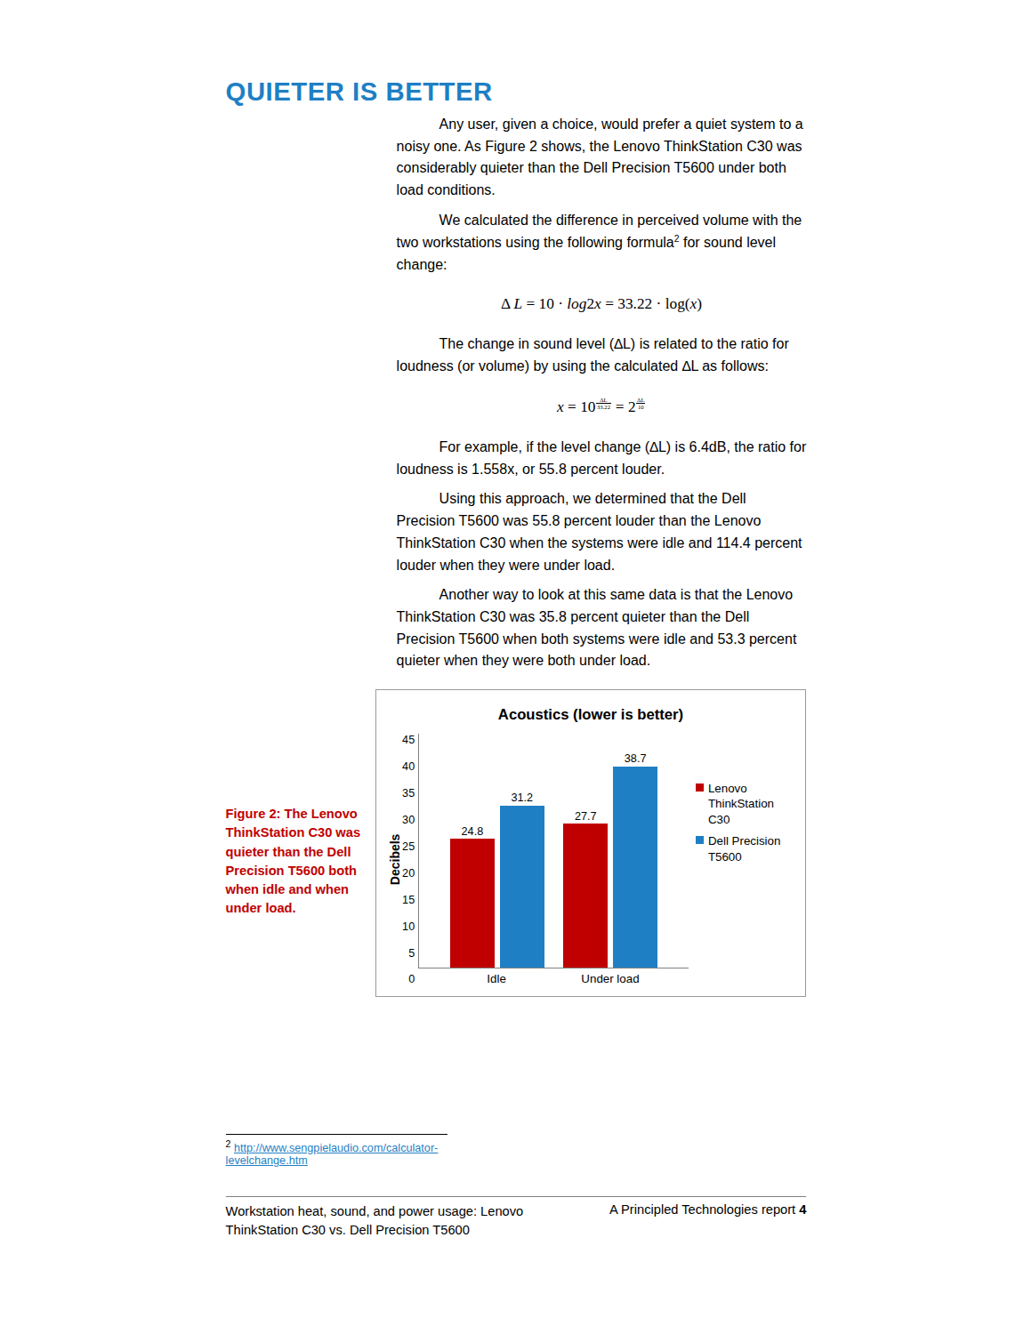QUIETER IS BETTER
Any user, given a choice, would prefer a quiet system to a noisy one. As Figure 2 shows, the Lenovo ThinkStation C30 was considerably quieter than the Dell Precision T5600 under both load conditions.
We calculated the difference in perceived volume with the two workstations using the following formula2 for sound level change:
Δ L = 10 · log2x = 33.22 · log(x)
The change in sound level (∆L) is related to the ratio for loudness (or volume) by using the calculated ∆L as follows:
x = 10ΔL 33.22 = 2ΔL 10
For example, if the level change (∆L) is 6.4dB, the ratio for loudness is 1.558x, or 55.8 percent louder.
Using this approach, we determined that the Dell Precision T5600 was 55.8 percent louder than the Lenovo ThinkStation C30 when the systems were idle and 114.4 percent louder when they were under load.
Another way to look at this same data is that the Lenovo ThinkStation C30 was 35.8 percent quieter than the Dell Precision T5600 when both systems were idle and 53.3 percent quieter when they were both under load.
Figure 2: The Lenovo ThinkStation C30 was quieter than the Dell Precision T5600 both when idle and when under load.
Acoustics (lower is better)
Decibels
45 40 35 30 25 20 15 10 5 0
24.8
31.2
27.7
38.7
Idle Under load
Lenovo ThinkStation C30
Dell Precision T5600
2 http://www.sengpielaudio.com/calculator-levelchange.htm
Workstation heat, sound, and power usage: Lenovo ThinkStation C30 vs. Dell Precision T5600
A Principled Technologies report 4